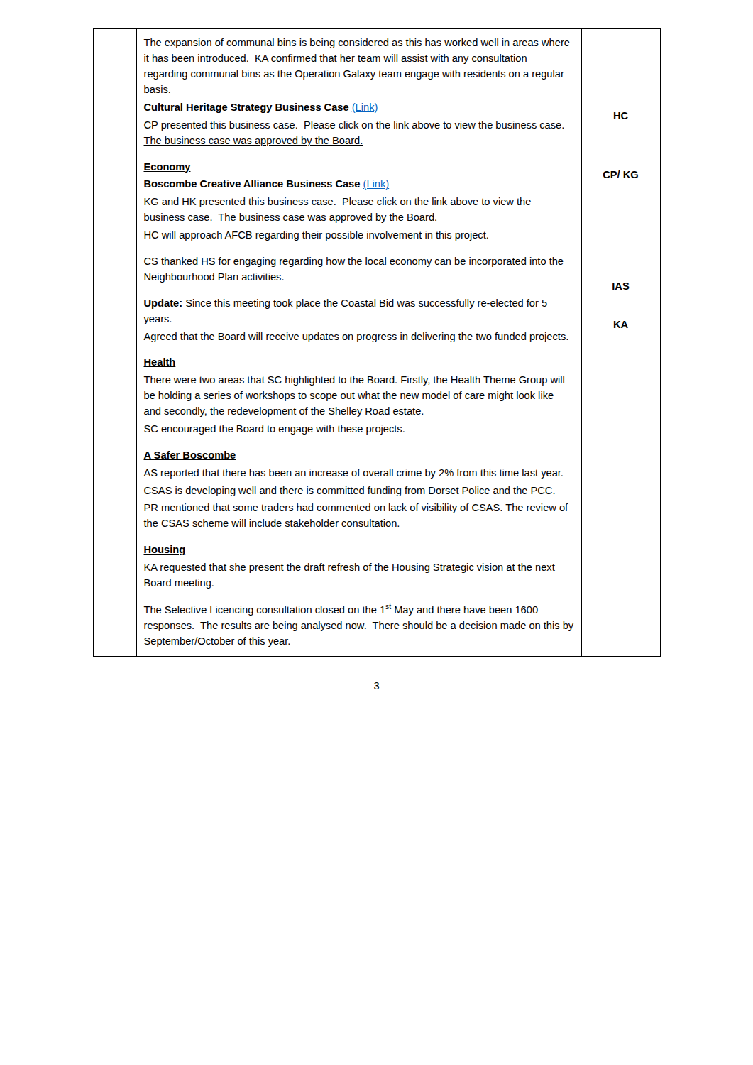| | The expansion of communal bins is being considered as this has worked well in areas where it has been introduced. KA confirmed that her team will assist with any consultation regarding communal bins as the Operation Galaxy team engage with residents on a regular basis. Cultural Heritage Strategy Business Case (Link) CP presented this business case. Please click on the link above to view the business case. The business case was approved by the Board. Economy Boscombe Creative Alliance Business Case (Link) KG and HK presented this business case. Please click on the link above to view the business case. The business case was approved by the Board. HC will approach AFCB regarding their possible involvement in this project. CS thanked HS for engaging regarding how the local economy can be incorporated into the Neighbourhood Plan activities. Update: Since this meeting took place the Coastal Bid was successfully re-elected for 5 years. Agreed that the Board will receive updates on progress in delivering the two funded projects. Health There were two areas that SC highlighted to the Board. Firstly, the Health Theme Group will be holding a series of workshops to scope out what the new model of care might look like and secondly, the redevelopment of the Shelley Road estate. SC encouraged the Board to engage with these projects. A Safer Boscombe AS reported that there has been an increase of overall crime by 2% from this time last year. CSAS is developing well and there is committed funding from Dorset Police and the PCC. PR mentioned that some traders had commented on lack of visibility of CSAS. The review of the CSAS scheme will include stakeholder consultation. Housing KA requested that she present the draft refresh of the Housing Strategic vision at the next Board meeting. The Selective Licencing consultation closed on the 1 st May and there have been 1600 responses. The results are being analysed now. There should be a decision made on this by September/October of this year. | HC CP/ KG IAS KA |
3